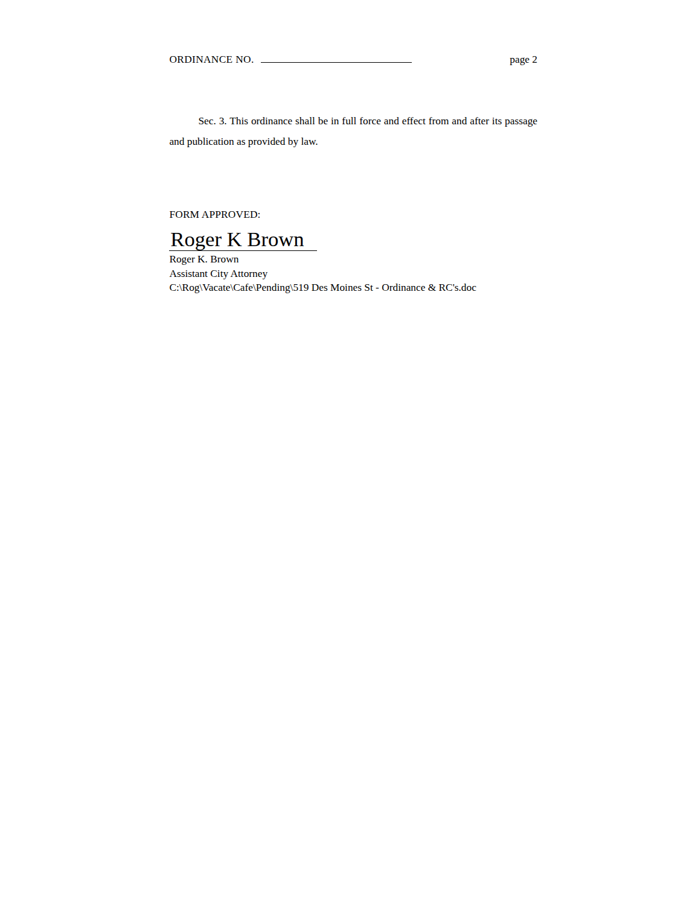ORDINANCE NO.
page 2
Sec. 3. This ordinance shall be in full force and effect from and after its passage and publication as provided by law.
FORM APPROVED:
Roger K Brown
Roger K. Brown
Assistant City Attorney
C:\Rog\Vacate\Cafe\Pending\519 Des Moines St - Ordinance & RC's.doc